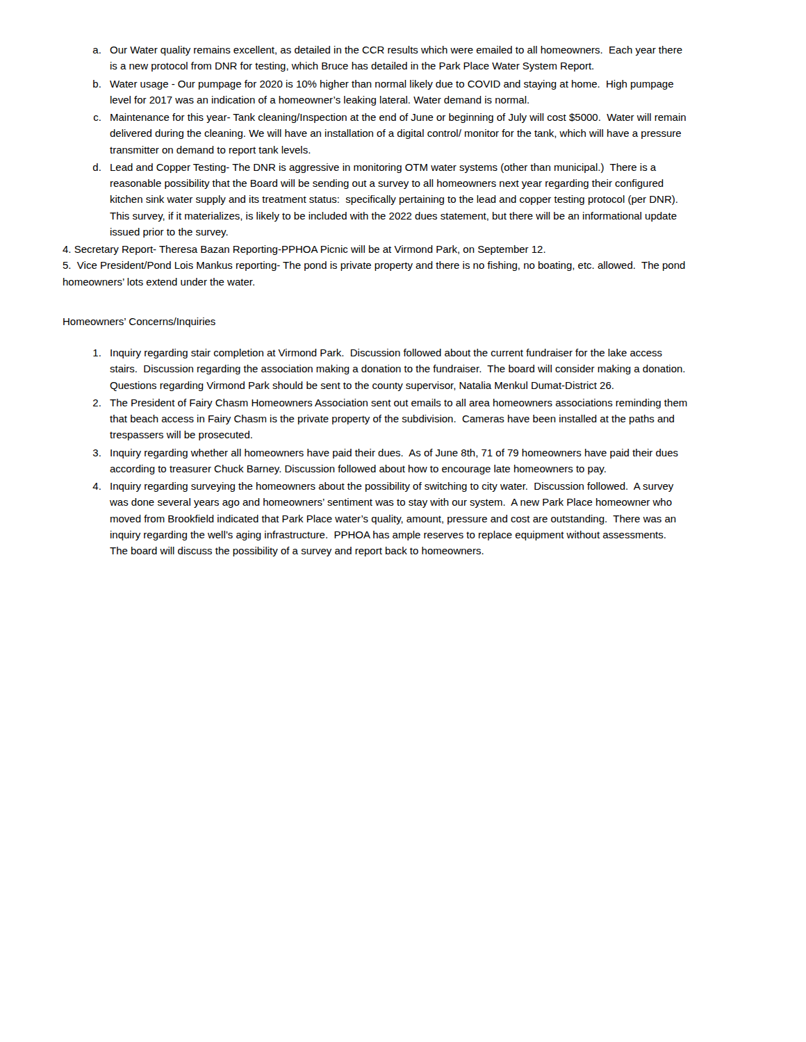Our Water quality remains excellent, as detailed in the CCR results which were emailed to all homeowners. Each year there is a new protocol from DNR for testing, which Bruce has detailed in the Park Place Water System Report.
Water usage - Our pumpage for 2020 is 10% higher than normal likely due to COVID and staying at home. High pumpage level for 2017 was an indication of a homeowner’s leaking lateral. Water demand is normal.
Maintenance for this year- Tank cleaning/Inspection at the end of June or beginning of July will cost $5000. Water will remain delivered during the cleaning. We will have an installation of a digital control/ monitor for the tank, which will have a pressure transmitter on demand to report tank levels.
Lead and Copper Testing- The DNR is aggressive in monitoring OTM water systems (other than municipal.) There is a reasonable possibility that the Board will be sending out a survey to all homeowners next year regarding their configured kitchen sink water supply and its treatment status: specifically pertaining to the lead and copper testing protocol (per DNR). This survey, if it materializes, is likely to be included with the 2022 dues statement, but there will be an informational update issued prior to the survey.
4. Secretary Report- Theresa Bazan Reporting-PPHOA Picnic will be at Virmond Park, on September 12.
5. Vice President/Pond Lois Mankus reporting- The pond is private property and there is no fishing, no boating, etc. allowed. The pond homeowners’ lots extend under the water.
Homeowners’ Concerns/Inquiries
Inquiry regarding stair completion at Virmond Park. Discussion followed about the current fundraiser for the lake access stairs. Discussion regarding the association making a donation to the fundraiser. The board will consider making a donation. Questions regarding Virmond Park should be sent to the county supervisor, Natalia Menkul Dumat-District 26.
The President of Fairy Chasm Homeowners Association sent out emails to all area homeowners associations reminding them that beach access in Fairy Chasm is the private property of the subdivision. Cameras have been installed at the paths and trespassers will be prosecuted.
Inquiry regarding whether all homeowners have paid their dues. As of June 8th, 71 of 79 homeowners have paid their dues according to treasurer Chuck Barney. Discussion followed about how to encourage late homeowners to pay.
Inquiry regarding surveying the homeowners about the possibility of switching to city water. Discussion followed. A survey was done several years ago and homeowners’ sentiment was to stay with our system. A new Park Place homeowner who moved from Brookfield indicated that Park Place water’s quality, amount, pressure and cost are outstanding. There was an inquiry regarding the well’s aging infrastructure. PPHOA has ample reserves to replace equipment without assessments. The board will discuss the possibility of a survey and report back to homeowners.